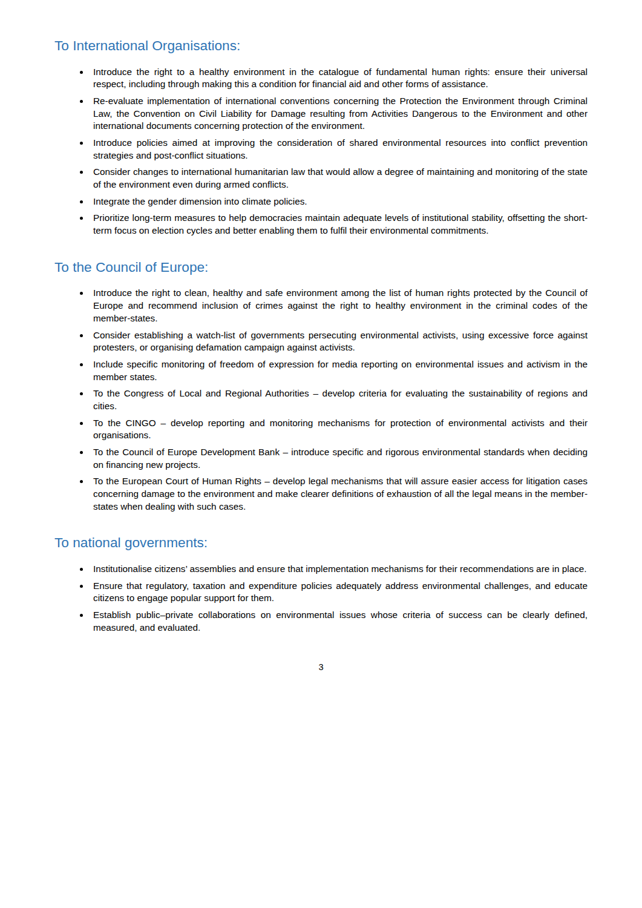To International Organisations:
Introduce the right to a healthy environment in the catalogue of fundamental human rights: ensure their universal respect, including through making this a condition for financial aid and other forms of assistance.
Re-evaluate implementation of international conventions concerning the Protection the Environment through Criminal Law, the Convention on Civil Liability for Damage resulting from Activities Dangerous to the Environment and other international documents concerning protection of the environment.
Introduce policies aimed at improving the consideration of shared environmental resources into conflict prevention strategies and post-conflict situations.
Consider changes to international humanitarian law that would allow a degree of maintaining and monitoring of the state of the environment even during armed conflicts.
Integrate the gender dimension into climate policies.
Prioritize long-term measures to help democracies maintain adequate levels of institutional stability, offsetting the short-term focus on election cycles and better enabling them to fulfil their environmental commitments.
To the Council of Europe:
Introduce the right to clean, healthy and safe environment among the list of human rights protected by the Council of Europe and recommend inclusion of crimes against the right to healthy environment in the criminal codes of the member-states.
Consider establishing a watch-list of governments persecuting environmental activists, using excessive force against protesters, or organising defamation campaign against activists.
Include specific monitoring of freedom of expression for media reporting on environmental issues and activism in the member states.
To the Congress of Local and Regional Authorities – develop criteria for evaluating the sustainability of regions and cities.
To the CINGO – develop reporting and monitoring mechanisms for protection of environmental activists and their organisations.
To the Council of Europe Development Bank – introduce specific and rigorous environmental standards when deciding on financing new projects.
To the European Court of Human Rights – develop legal mechanisms that will assure easier access for litigation cases concerning damage to the environment and make clearer definitions of exhaustion of all the legal means in the member-states when dealing with such cases.
To national governments:
Institutionalise citizens’ assemblies and ensure that implementation mechanisms for their recommendations are in place.
Ensure that regulatory, taxation and expenditure policies adequately address environmental challenges, and educate citizens to engage popular support for them.
Establish public–private collaborations on environmental issues whose criteria of success can be clearly defined, measured, and evaluated.
3